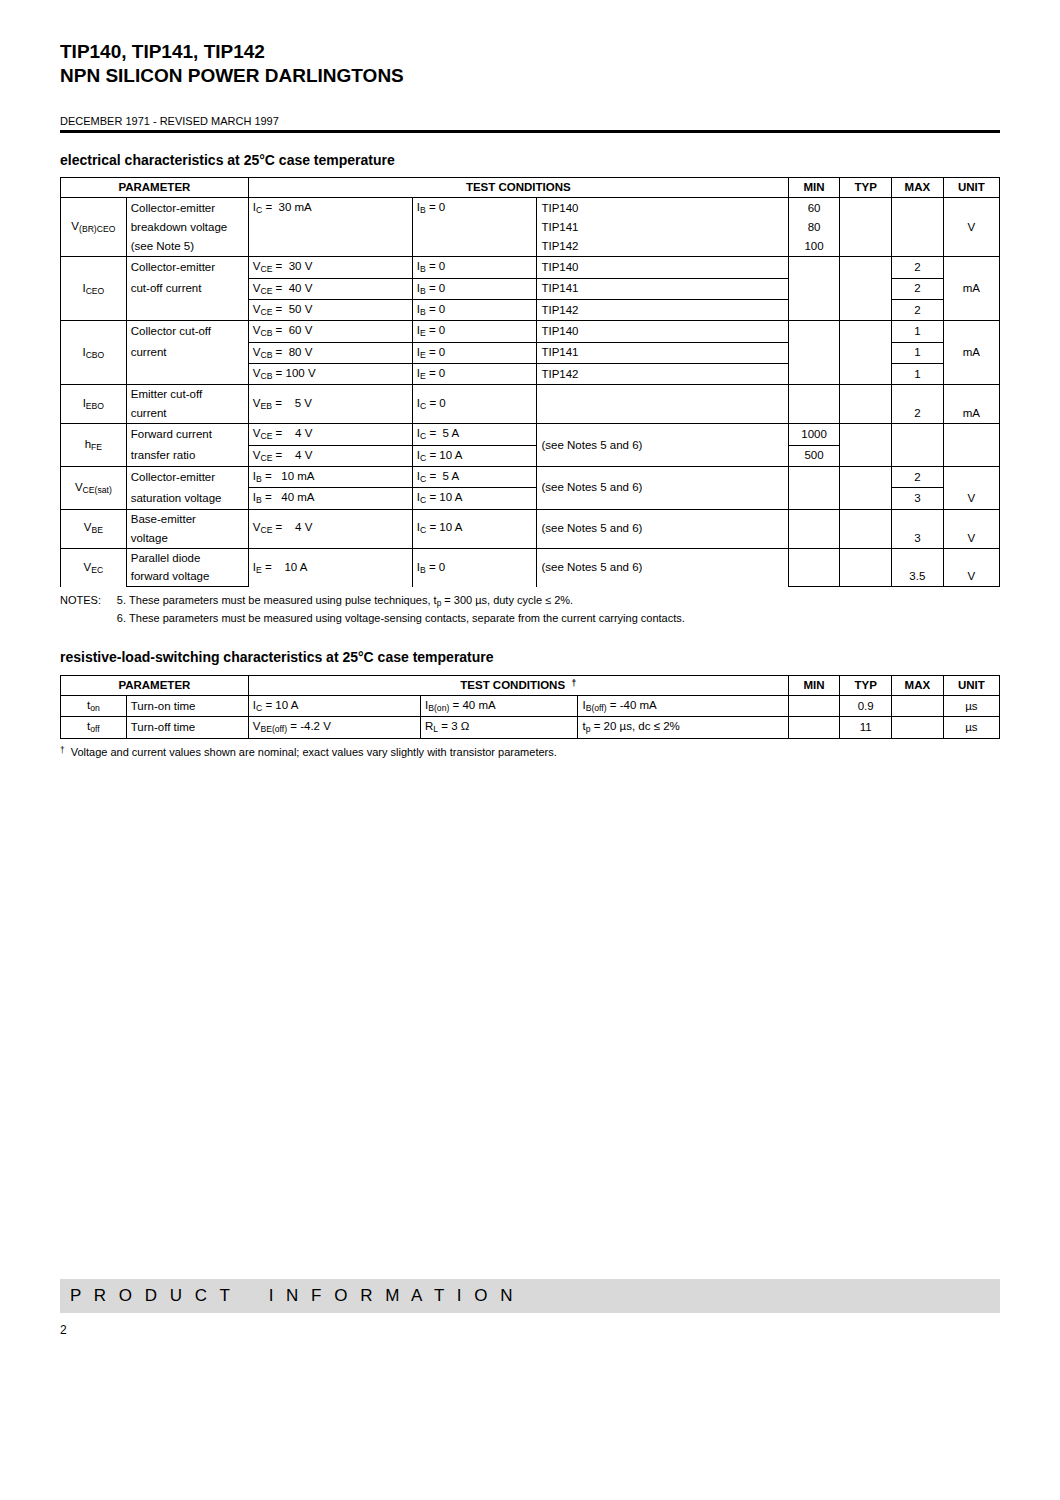TIP140, TIP141, TIP142
NPN SILICON POWER DARLINGTONS
DECEMBER 1971 - REVISED MARCH 1997
electrical characteristics at 25°C case temperature
| PARAMETER | TEST CONDITIONS | MIN | TYP | MAX | UNIT |
| --- | --- | --- | --- | --- | --- |
| V (BR)CEO | Collector-emitter | I C = 30 mA | I B = 0 | TIP140 | 60 | | | |
| breakdown voltage | | | TIP141 | 80 | | | V |
| (see Note 5) | | | TIP142 | 100 | | | |
| I CEO | Collector-emitter | V CE = 30 V | I B = 0 | TIP140 | | | 2 | |
| cut-off current | V CE = 40 V | I B = 0 | TIP141 | | | 2 | mA |
| | V CE = 50 V | I B = 0 | TIP142 | | | 2 | |
| I CBO | Collector cut-off | V CB = 60 V | I E = 0 | TIP140 | | | 1 | |
| current | V CB = 80 V | I E = 0 | TIP141 | | | 1 | mA |
| | V CB = 100 V | I E = 0 | TIP142 | | | 1 | |
| I EBO | Emitter cut-off | V EB = 5 V | I C = 0 | | | | | |
| current | | | 2 | mA |
| h FE | Forward current | V CE = 4 V | I C = 5 A | (see Notes 5 and 6) | 1000 | | | |
| transfer ratio | V CE = 4 V | I C = 10 A | 500 | | | |
| V CE(sat) | Collector-emitter | I B = 10 mA | I C = 5 A | (see Notes 5 and 6) | | | 2 | |
| saturation voltage | I B = 40 mA | I C = 10 A | | | 3 | V |
| V BE | Base-emitter | V CE = 4 V | I C = 10 A | (see Notes 5 and 6) | | | | |
| voltage | | | 3 | V |
| V EC | Parallel diode | I E = 10 A | I B = 0 | (see Notes 5 and 6) | | | | |
| forward voltage | | | 3.5 | V |
NOTES:
These parameters must be measured using pulse techniques, tp = 300 µs, duty cycle ≤ 2%.
These parameters must be measured using voltage-sensing contacts, separate from the current carrying contacts.
resistive-load-switching characteristics at 25°C case temperature
| PARAMETER | TEST CONDITIONS † | MIN | TYP | MAX | UNIT |
| --- | --- | --- | --- | --- | --- |
| t on | Turn-on time | I C = 10 A | I B(on) = 40 mA | I B(off) = -40 mA | | 0.9 | | µs |
| t off | Turn-off time | V BE(off) = -4.2 V | R L = 3 Ω | t p = 20 µs, dc ≤ 2% | | 11 | | µs |
† Voltage and current values shown are nominal; exact values vary slightly with transistor parameters.
P R O D U C T I N F O R M A T I O N
2